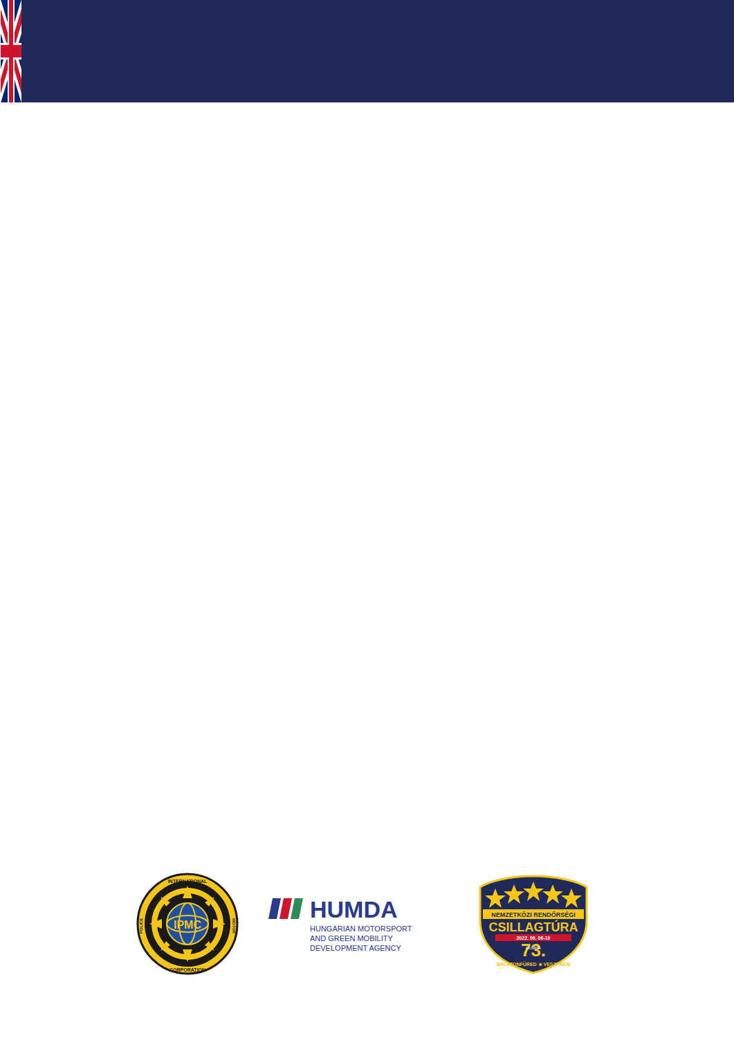IPMC INTERNATIONAL CORPORATION POLICE MOTOR
HUMDA HUNGARIAN MOTORSPORT AND GREEN MOBILITY DEVELOPMENT AGENCY
NEMZETKÖZI RENDŐRSÉGI CSILLAGTÚRA 2022. 09. 06-10 73. BALATONFÜRED ★ VESZPRÉM HUMDA